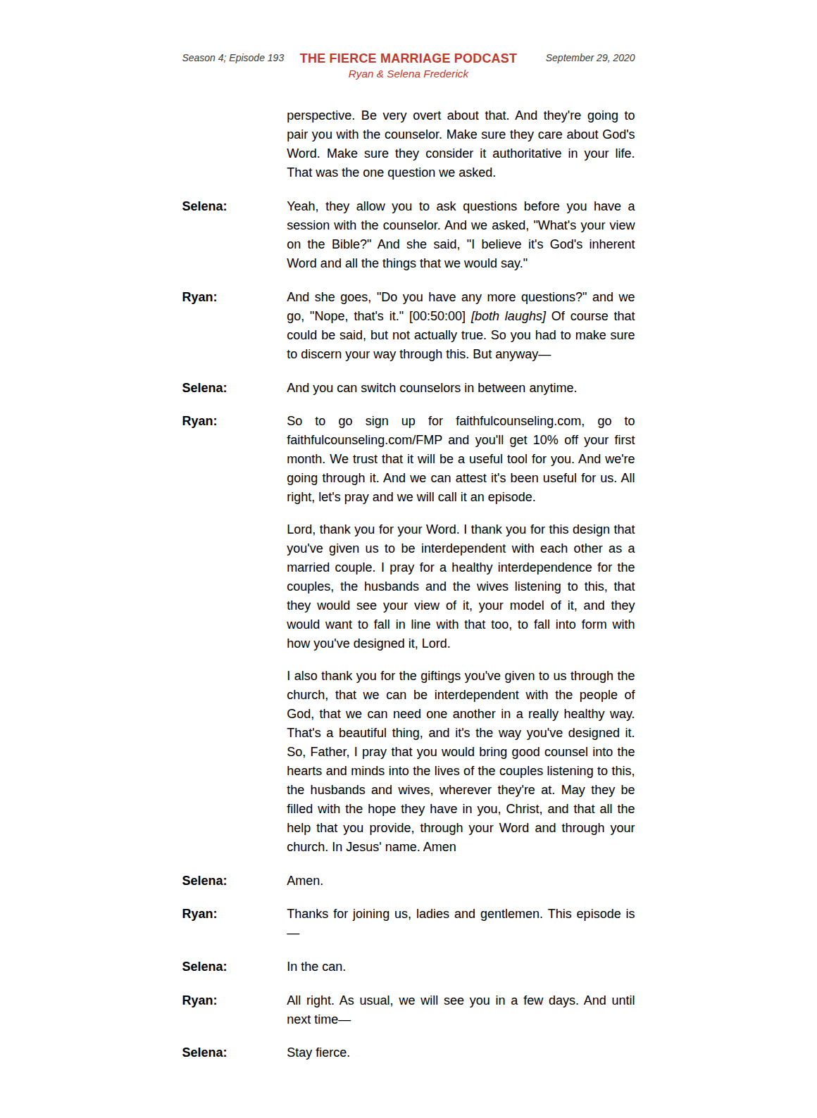Season 4; Episode 193
September 29, 2020
THE FIERCE MARRIAGE PODCAST
Ryan & Selena Frederick
perspective. Be very overt about that. And they're going to pair you with the counselor. Make sure they care about God's Word. Make sure they consider it authoritative in your life. That was the one question we asked.
Selena:
Yeah, they allow you to ask questions before you have a session with the counselor. And we asked, "What's your view on the Bible?" And she said, "I believe it's God's inherent Word and all the things that we would say."
Ryan:
And she goes, "Do you have any more questions?" and we go, "Nope, that's it." [00:50:00] [both laughs] Of course that could be said, but not actually true. So you had to make sure to discern your way through this. But anyway—
Selena:
And you can switch counselors in between anytime.
Ryan:
So to go sign up for faithfulcounseling.com, go to faithfulcounseling.com/FMP and you'll get 10% off your first month. We trust that it will be a useful tool for you. And we're going through it. And we can attest it's been useful for us. All right, let's pray and we will call it an episode.
Lord, thank you for your Word. I thank you for this design that you've given us to be interdependent with each other as a married couple. I pray for a healthy interdependence for the couples, the husbands and the wives listening to this, that they would see your view of it, your model of it, and they would want to fall in line with that too, to fall into form with how you've designed it, Lord.
I also thank you for the giftings you've given to us through the church, that we can be interdependent with the people of God, that we can need one another in a really healthy way. That's a beautiful thing, and it's the way you've designed it. So, Father, I pray that you would bring good counsel into the hearts and minds into the lives of the couples listening to this, the husbands and wives, wherever they're at. May they be filled with the hope they have in you, Christ, and that all the help that you provide, through your Word and through your church. In Jesus' name. Amen
Selena:
Amen.
Ryan:
Thanks for joining us, ladies and gentlemen. This episode is—
Selena:
In the can.
Ryan:
All right. As usual, we will see you in a few days. And until next time—
Selena:
Stay fierce.